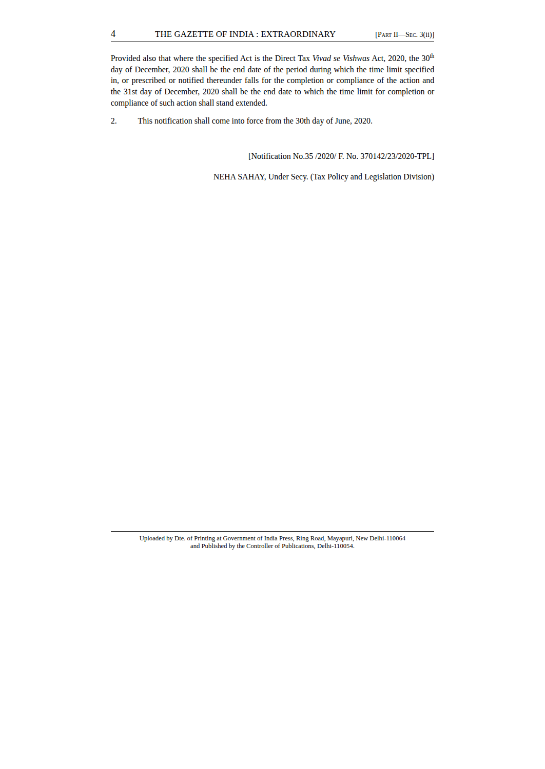4
THE GAZETTE OF INDIA : EXTRAORDINARY
[Part II—Sec. 3(ii)]
Provided also that where the specified Act is the Direct Tax Vivad se Vishwas Act, 2020, the 30th day of December, 2020 shall be the end date of the period during which the time limit specified in, or prescribed or notified thereunder falls for the completion or compliance of the action and the 31st day of December, 2020 shall be the end date to which the time limit for completion or compliance of such action shall stand extended.
2.
This notification shall come into force from the 30th day of June, 2020.
[Notification No.35 /2020/ F. No. 370142/23/2020-TPL]
NEHA SAHAY, Under Secy. (Tax Policy and Legislation Division)
Uploaded by Dte. of Printing at Government of India Press, Ring Road, Mayapuri, New Delhi-110064
and Published by the Controller of Publications, Delhi-110054.